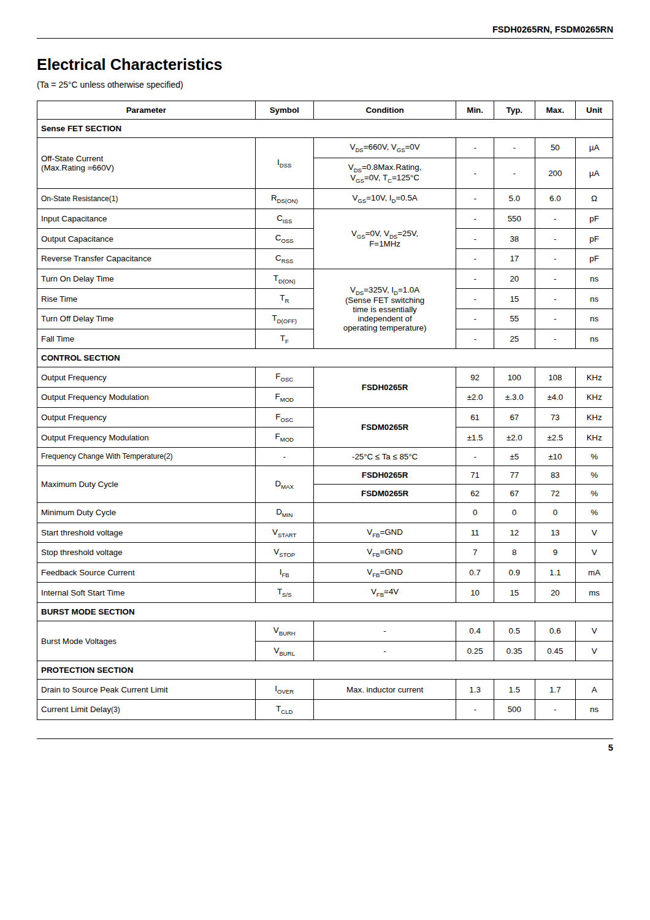FSDH0265RN, FSDM0265RN
Electrical Characteristics
(Ta = 25°C unless otherwise specified)
| Parameter | Symbol | Condition | Min. | Typ. | Max. | Unit |
| --- | --- | --- | --- | --- | --- | --- |
| Sense FET SECTION |
| Off-State Current (Max.Rating =660V) | I DSS | V DS =660V, V GS =0V | - | - | 50 | µA |
| V DS =0.8Max.Rating, V GS =0V, T C =125°C | - | - | 200 | µA |
| On-State Resistance (1) | R DS(ON) | V GS =10V, I D =0.5A | - | 5.0 | 6.0 | Ω |
| Input Capacitance | C ISS | V GS =0V, V DS =25V, F=1MHz | - | 550 | - | pF |
| Output Capacitance | C OSS | - | 38 | - | pF |
| Reverse Transfer Capacitance | C RSS | - | 17 | - | pF |
| Turn On Delay Time | T D(ON) | V DS =325V, I D =1.0A (Sense FET switching time is essentially independent of operating temperature) | - | 20 | - | ns |
| Rise Time | T R | - | 15 | - | ns |
| Turn Off Delay Time | T D(OFF) | - | 55 | - | ns |
| Fall Time | T F | - | 25 | - | ns |
| CONTROL SECTION |
| Output Frequency | F OSC | FSDH0265R | 92 | 100 | 108 | KHz |
| Output Frequency Modulation | F MOD | ±2.0 | ±.3.0 | ±4.0 | KHz |
| Output Frequency | F OSC | FSDM0265R | 61 | 67 | 73 | KHz |
| Output Frequency Modulation | F MOD | ±1.5 | ±2.0 | ±2.5 | KHz |
| Frequency Change With Temperature (2) | - | -25°C ≤ Ta ≤ 85°C | - | ±5 | ±10 | % |
| Maximum Duty Cycle | D MAX | FSDH0265R | 71 | 77 | 83 | % |
| FSDM0265R | 62 | 67 | 72 | % |
| Minimum Duty Cycle | D MIN | | 0 | 0 | 0 | % |
| Start threshold voltage | V START | V FB =GND | 11 | 12 | 13 | V |
| Stop threshold voltage | V STOP | V FB =GND | 7 | 8 | 9 | V |
| Feedback Source Current | I FB | V FB =GND | 0.7 | 0.9 | 1.1 | mA |
| Internal Soft Start Time | T S/S | V FB =4V | 10 | 15 | 20 | ms |
| BURST MODE SECTION |
| Burst Mode Voltages | V BURH | - | 0.4 | 0.5 | 0.6 | V |
| V BURL | - | 0.25 | 0.35 | 0.45 | V |
| PROTECTION SECTION |
| Drain to Source Peak Current Limit | I OVER | Max. inductor current | 1.3 | 1.5 | 1.7 | A |
| Current Limit Delay (3) | T CLD | | - | 500 | - | ns |
5